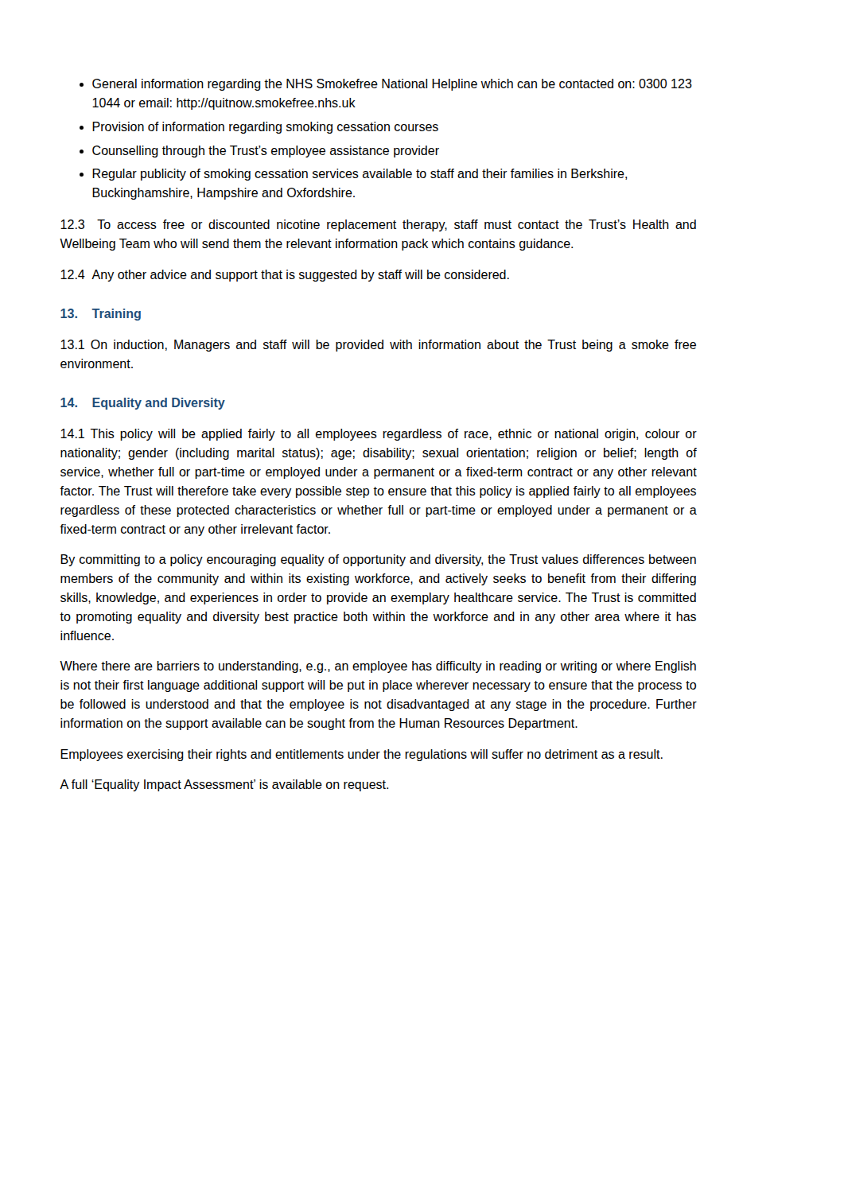General information regarding the NHS Smokefree National Helpline which can be contacted on: 0300 123 1044 or email: http://quitnow.smokefree.nhs.uk
Provision of information regarding smoking cessation courses
Counselling through the Trust’s employee assistance provider
Regular publicity of smoking cessation services available to staff and their families in Berkshire, Buckinghamshire, Hampshire and Oxfordshire.
12.3 To access free or discounted nicotine replacement therapy, staff must contact the Trust’s Health and Wellbeing Team who will send them the relevant information pack which contains guidance.
12.4 Any other advice and support that is suggested by staff will be considered.
13. Training
13.1 On induction, Managers and staff will be provided with information about the Trust being a smoke free environment.
14. Equality and Diversity
14.1 This policy will be applied fairly to all employees regardless of race, ethnic or national origin, colour or nationality; gender (including marital status); age; disability; sexual orientation; religion or belief; length of service, whether full or part-time or employed under a permanent or a fixed-term contract or any other relevant factor. The Trust will therefore take every possible step to ensure that this policy is applied fairly to all employees regardless of these protected characteristics or whether full or part-time or employed under a permanent or a fixed-term contract or any other irrelevant factor.
By committing to a policy encouraging equality of opportunity and diversity, the Trust values differences between members of the community and within its existing workforce, and actively seeks to benefit from their differing skills, knowledge, and experiences in order to provide an exemplary healthcare service. The Trust is committed to promoting equality and diversity best practice both within the workforce and in any other area where it has influence.
Where there are barriers to understanding, e.g., an employee has difficulty in reading or writing or where English is not their first language additional support will be put in place wherever necessary to ensure that the process to be followed is understood and that the employee is not disadvantaged at any stage in the procedure. Further information on the support available can be sought from the Human Resources Department.
Employees exercising their rights and entitlements under the regulations will suffer no detriment as a result.
A full ‘Equality Impact Assessment’ is available on request.